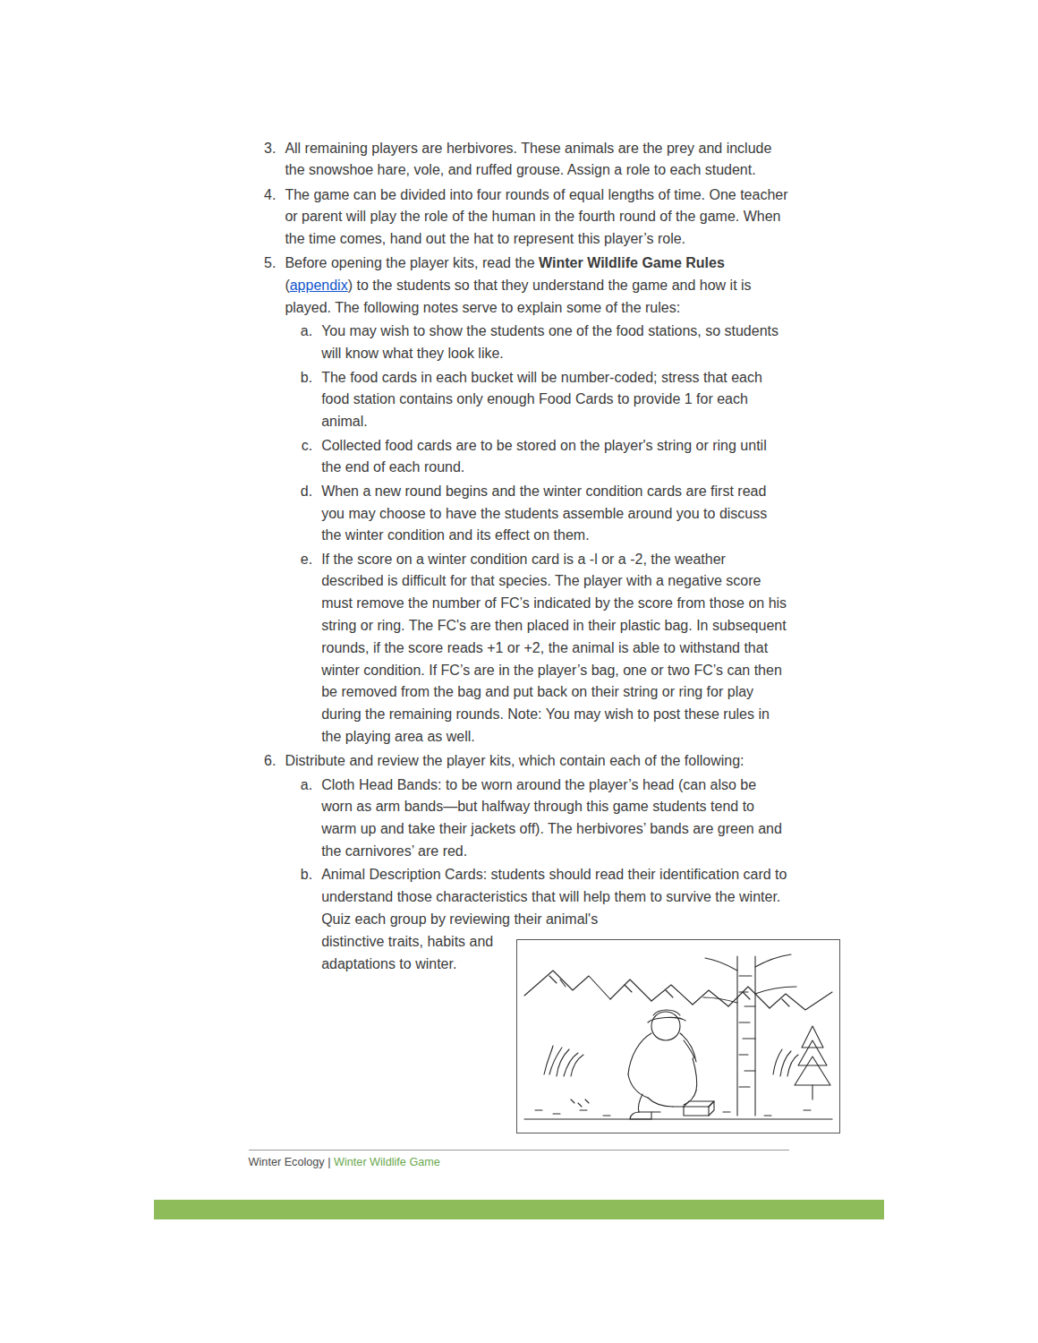All remaining players are herbivores. These animals are the prey and include the snowshoe hare, vole, and ruffed grouse. Assign a role to each student.
The game can be divided into four rounds of equal lengths of time. One teacher or parent will play the role of the human in the fourth round of the game. When the time comes, hand out the hat to represent this player’s role.
Before opening the player kits, read the Winter Wildlife Game Rules (appendix) to the students so that they understand the game and how it is played. The following notes serve to explain some of the rules:
You may wish to show the students one of the food stations, so students will know what they look like.
The food cards in each bucket will be number-coded; stress that each food station contains only enough Food Cards to provide 1 for each animal.
Collected food cards are to be stored on the player's string or ring until the end of each round.
When a new round begins and the winter condition cards are first read you may choose to have the students assemble around you to discuss the winter condition and its effect on them.
If the score on a winter condition card is a -l or a -2, the weather described is difficult for that species. The player with a negative score must remove the number of FC’s indicated by the score from those on his string or ring. The FC's are then placed in their plastic bag. In subsequent rounds, if the score reads +1 or +2, the animal is able to withstand that winter condition. If FC’s are in the player’s bag, one or two FC’s can then be removed from the bag and put back on their string or ring for play during the remaining rounds. Note: You may wish to post these rules in the playing area as well.
Distribute and review the player kits, which contain each of the following:
Cloth Head Bands: to be worn around the player’s head (can also be worn as arm bands—but halfway through this game students tend to warm up and take their jackets off). The herbivores’ bands are green and the carnivores’ are red.
Animal Description Cards: students should read their identification card to understand those characteristics that will help them to survive the winter. Quiz each group by reviewing their animal's
distinctive traits, habits and adaptations to winter.
Winter Ecology | Winter Wildlife Game